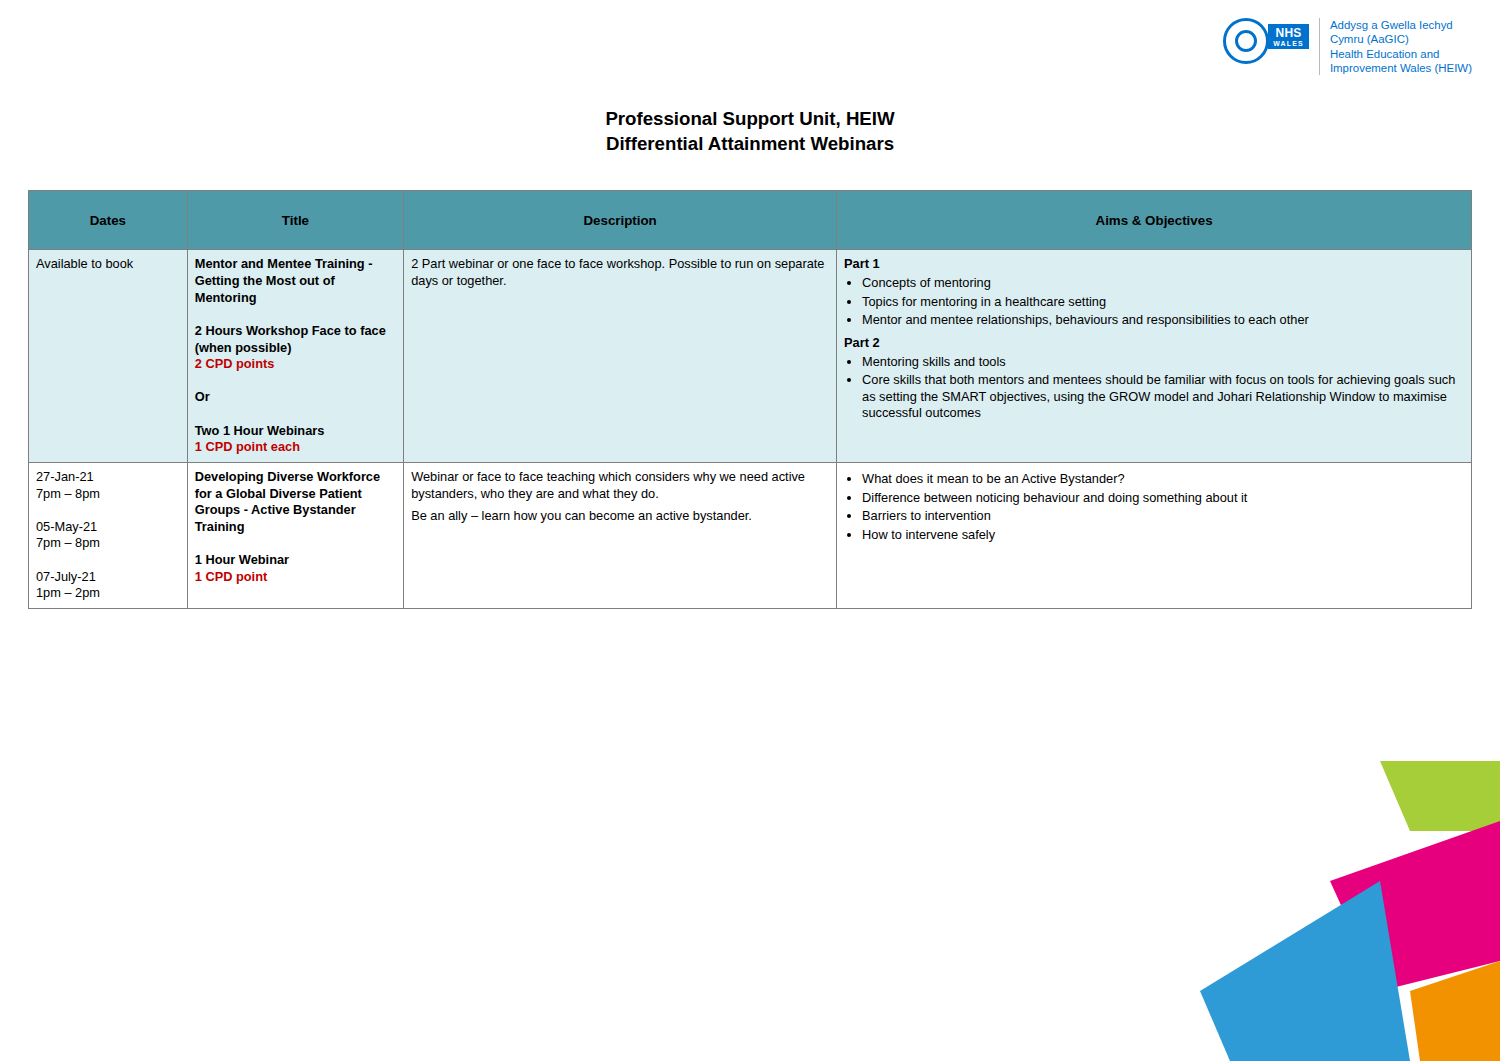NHSWALES
Addysg a Gwella Iechyd
Cymru (AaGIC)
Health Education and
Improvement Wales (HEIW)
Professional Support Unit, HEIW Differential Attainment Webinars
| Dates | Title | Description | Aims & Objectives |
| --- | --- | --- | --- |
| Available to book | Mentor and Mentee Training - Getting the Most out of Mentoring 2 Hours Workshop Face to face (when possible) 2 CPD points Or Two 1 Hour Webinars 1 CPD point each | 2 Part webinar or one face to face workshop. Possible to run on separate days or together. | Part 1 Concepts of mentoring Topics for mentoring in a healthcare setting Mentor and mentee relationships, behaviours and responsibilities to each other Part 2 Mentoring skills and tools Core skills that both mentors and mentees should be familiar with focus on tools for achieving goals such as setting the SMART objectives, using the GROW model and Johari Relationship Window to maximise successful outcomes |
| 27-Jan-21 7pm – 8pm 05-May-21 7pm – 8pm 07-July-21 1pm – 2pm | Developing Diverse Workforce for a Global Diverse Patient Groups - Active Bystander Training 1 Hour Webinar 1 CPD point | Webinar or face to face teaching which considers why we need active bystanders, who they are and what they do. Be an ally – learn how you can become an active bystander. | What does it mean to be an Active Bystander? Difference between noticing behaviour and doing something about it Barriers to intervention How to intervene safely |